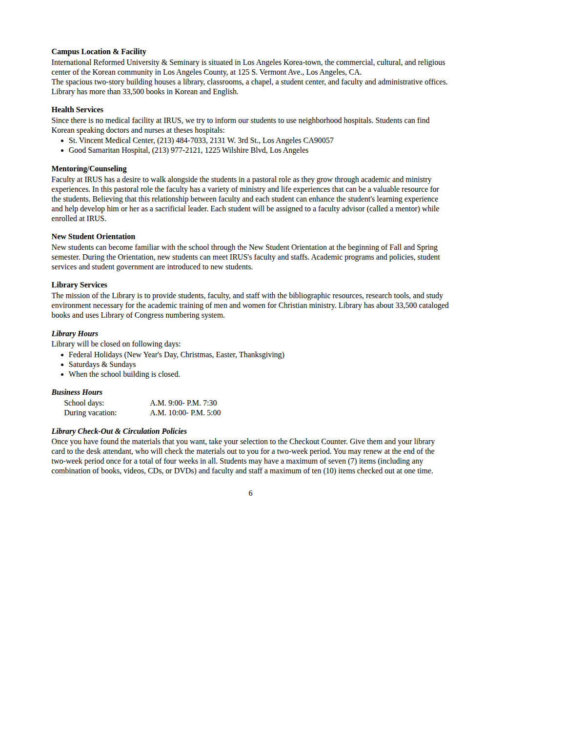Campus Location & Facility
International Reformed University & Seminary is situated in Los Angeles Korea-town, the commercial, cultural, and religious center of the Korean community in Los Angeles County, at 125 S. Vermont Ave., Los Angeles, CA.
The spacious two-story building houses a library, classrooms, a chapel, a student center, and faculty and administrative offices. Library has more than 33,500 books in Korean and English.
Health Services
Since there is no medical facility at IRUS, we try to inform our students to use neighborhood hospitals. Students can find Korean speaking doctors and nurses at theses hospitals:
St. Vincent Medical Center, (213) 484-7033, 2131 W. 3rd St., Los Angeles CA90057
Good Samaritan Hospital, (213) 977-2121, 1225 Wilshire Blvd, Los Angeles
Mentoring/Counseling
Faculty at IRUS has a desire to walk alongside the students in a pastoral role as they grow through academic and ministry experiences. In this pastoral role the faculty has a variety of ministry and life experiences that can be a valuable resource for the students. Believing that this relationship between faculty and each student can enhance the student's learning experience and help develop him or her as a sacrificial leader. Each student will be assigned to a faculty advisor (called a mentor) while enrolled at IRUS.
New Student Orientation
New students can become familiar with the school through the New Student Orientation at the beginning of Fall and Spring semester. During the Orientation, new students can meet IRUS's faculty and staffs. Academic programs and policies, student services and student government are introduced to new students.
Library Services
The mission of the Library is to provide students, faculty, and staff with the bibliographic resources, research tools, and study environment necessary for the academic training of men and women for Christian ministry. Library has about 33,500 cataloged books and uses Library of Congress numbering system.
Library Hours
Library will be closed on following days:
Federal Holidays (New Year's Day, Christmas, Easter, Thanksgiving)
Saturdays & Sundays
When the school building is closed.
Business Hours
School days: A.M. 9:00- P.M. 7:30
During vacation: A.M. 10:00- P.M. 5:00
Library Check-Out & Circulation Policies
Once you have found the materials that you want, take your selection to the Checkout Counter. Give them and your library card to the desk attendant, who will check the materials out to you for a two-week period. You may renew at the end of the two-week period once for a total of four weeks in all. Students may have a maximum of seven (7) items (including any combination of books, videos, CDs, or DVDs) and faculty and staff a maximum of ten (10) items checked out at one time.
6